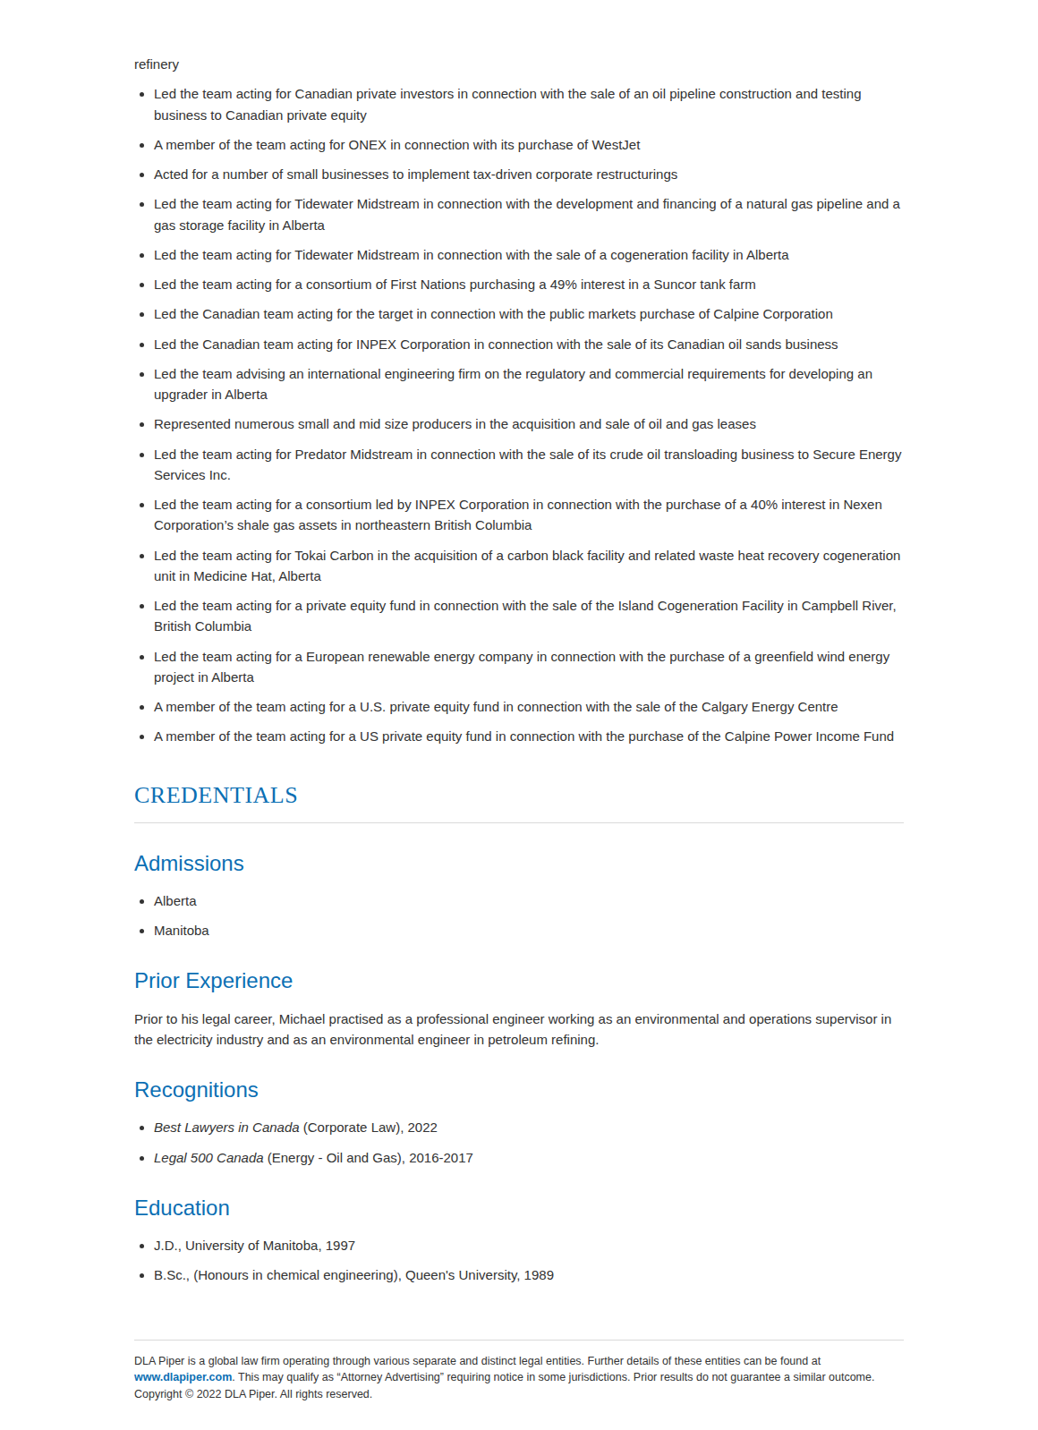refinery
Led the team acting for Canadian private investors in connection with the sale of an oil pipeline construction and testing business to Canadian private equity
A member of the team acting for ONEX in connection with its purchase of WestJet
Acted for a number of small businesses to implement tax-driven corporate restructurings
Led the team acting for Tidewater Midstream in connection with the development and financing of a natural gas pipeline and a gas storage facility in Alberta
Led the team acting for Tidewater Midstream in connection with the sale of a cogeneration facility in Alberta
Led the team acting for a consortium of First Nations purchasing a 49% interest in a Suncor tank farm
Led the Canadian team acting for the target in connection with the public markets purchase of Calpine Corporation
Led the Canadian team acting for INPEX Corporation in connection with the sale of its Canadian oil sands business
Led the team advising an international engineering firm on the regulatory and commercial requirements for developing an upgrader in Alberta
Represented numerous small and mid size producers in the acquisition and sale of oil and gas leases
Led the team acting for Predator Midstream in connection with the sale of its crude oil transloading business to Secure Energy Services Inc.
Led the team acting for a consortium led by INPEX Corporation in connection with the purchase of a 40% interest in Nexen Corporation’s shale gas assets in northeastern British Columbia
Led the team acting for Tokai Carbon in the acquisition of a carbon black facility and related waste heat recovery cogeneration unit in Medicine Hat, Alberta
Led the team acting for a private equity fund in connection with the sale of the Island Cogeneration Facility in Campbell River, British Columbia
Led the team acting for a European renewable energy company in connection with the purchase of a greenfield wind energy project in Alberta
A member of the team acting for a U.S. private equity fund in connection with the sale of the Calgary Energy Centre
A member of the team acting for a US private equity fund in connection with the purchase of the Calpine Power Income Fund
CREDENTIALS
Admissions
Alberta
Manitoba
Prior Experience
Prior to his legal career, Michael practised as a professional engineer working as an environmental and operations supervisor in the electricity industry and as an environmental engineer in petroleum refining.
Recognitions
Best Lawyers in Canada (Corporate Law), 2022
Legal 500 Canada (Energy - Oil and Gas), 2016-2017
Education
J.D., University of Manitoba, 1997
B.Sc., (Honours in chemical engineering), Queen's University, 1989
DLA Piper is a global law firm operating through various separate and distinct legal entities. Further details of these entities can be found at www.dlapiper.com. This may qualify as “Attorney Advertising” requiring notice in some jurisdictions. Prior results do not guarantee a similar outcome. Copyright © 2022 DLA Piper. All rights reserved.